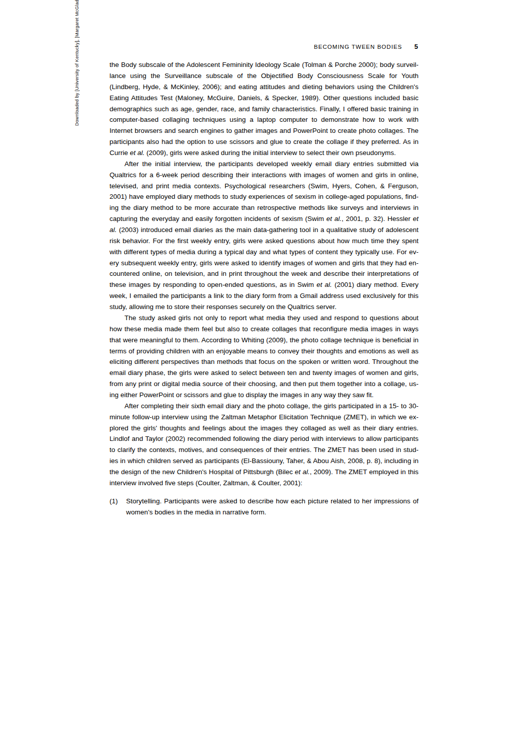Downloaded by [University of Kentucky], [Margaret McGladrey] at 05:51 12 June 2013
Becoming Tween Bodies 5
the Body subscale of the Adolescent Femininity Ideology Scale (Tolman & Porche 2000); body surveillance using the Surveillance subscale of the Objectified Body Consciousness Scale for Youth (Lindberg, Hyde, & McKinley, 2006); and eating attitudes and dieting behaviors using the Children's Eating Attitudes Test (Maloney, McGuire, Daniels, & Specker, 1989). Other questions included basic demographics such as age, gender, race, and family characteristics. Finally, I offered basic training in computer-based collaging techniques using a laptop computer to demonstrate how to work with Internet browsers and search engines to gather images and PowerPoint to create photo collages. The participants also had the option to use scissors and glue to create the collage if they preferred. As in Currie et al. (2009), girls were asked during the initial interview to select their own pseudonyms.
After the initial interview, the participants developed weekly email diary entries submitted via Qualtrics for a 6-week period describing their interactions with images of women and girls in online, televised, and print media contexts. Psychological researchers (Swim, Hyers, Cohen, & Ferguson, 2001) have employed diary methods to study experiences of sexism in college-aged populations, finding the diary method to be more accurate than retrospective methods like surveys and interviews in capturing the everyday and easily forgotten incidents of sexism (Swim et al., 2001, p. 32). Hessler et al. (2003) introduced email diaries as the main data-gathering tool in a qualitative study of adolescent risk behavior. For the first weekly entry, girls were asked questions about how much time they spent with different types of media during a typical day and what types of content they typically use. For every subsequent weekly entry, girls were asked to identify images of women and girls that they had encountered online, on television, and in print throughout the week and describe their interpretations of these images by responding to open-ended questions, as in Swim et al. (2001) diary method. Every week, I emailed the participants a link to the diary form from a Gmail address used exclusively for this study, allowing me to store their responses securely on the Qualtrics server.
The study asked girls not only to report what media they used and respond to questions about how these media made them feel but also to create collages that reconfigure media images in ways that were meaningful to them. According to Whiting (2009), the photo collage technique is beneficial in terms of providing children with an enjoyable means to convey their thoughts and emotions as well as eliciting different perspectives than methods that focus on the spoken or written word. Throughout the email diary phase, the girls were asked to select between ten and twenty images of women and girls, from any print or digital media source of their choosing, and then put them together into a collage, using either PowerPoint or scissors and glue to display the images in any way they saw fit.
After completing their sixth email diary and the photo collage, the girls participated in a 15- to 30-minute follow-up interview using the Zaltman Metaphor Elicitation Technique (ZMET), in which we explored the girls' thoughts and feelings about the images they collaged as well as their diary entries. Lindlof and Taylor (2002) recommended following the diary period with interviews to allow participants to clarify the contexts, motives, and consequences of their entries. The ZMET has been used in studies in which children served as participants (El-Bassiouny, Taher, & Abou Aish, 2008, p. 8), including in the design of the new Children's Hospital of Pittsburgh (Bilec et al., 2009). The ZMET employed in this interview involved five steps (Coulter, Zaltman, & Coulter, 2001):
(1) Storytelling. Participants were asked to describe how each picture related to her impressions of women's bodies in the media in narrative form.